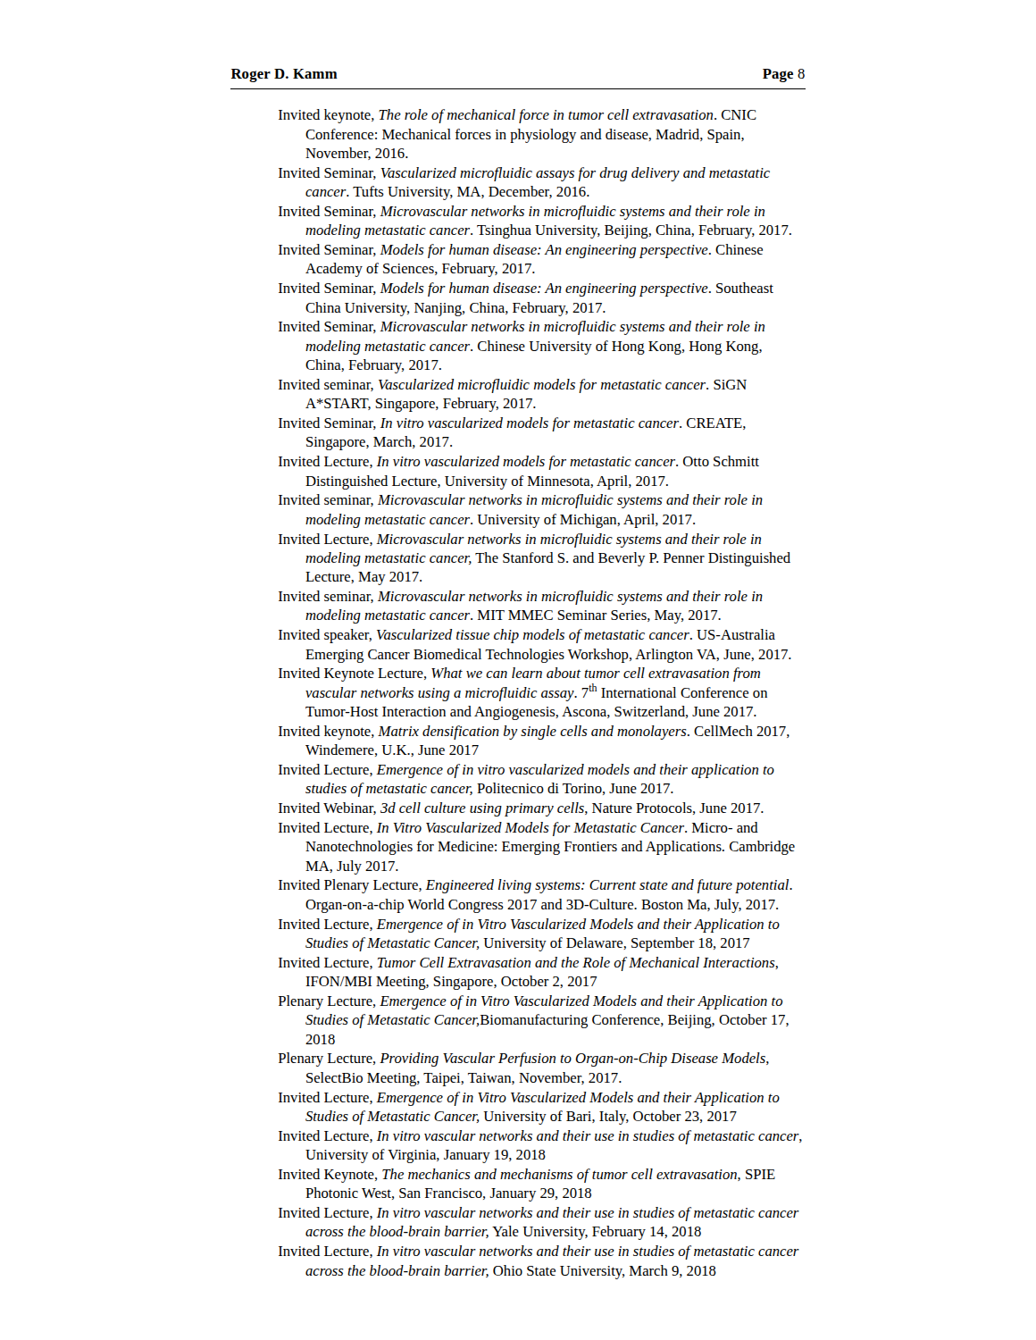Roger D. Kamm Page 8
Invited keynote, The role of mechanical force in tumor cell extravasation. CNIC Conference: Mechanical forces in physiology and disease, Madrid, Spain, November, 2016.
Invited Seminar, Vascularized microfluidic assays for drug delivery and metastatic cancer. Tufts University, MA, December, 2016.
Invited Seminar, Microvascular networks in microfluidic systems and their role in modeling metastatic cancer. Tsinghua University, Beijing, China, February, 2017.
Invited Seminar, Models for human disease: An engineering perspective. Chinese Academy of Sciences, February, 2017.
Invited Seminar, Models for human disease: An engineering perspective. Southeast China University, Nanjing, China, February, 2017.
Invited Seminar, Microvascular networks in microfluidic systems and their role in modeling metastatic cancer. Chinese University of Hong Kong, Hong Kong, China, February, 2017.
Invited seminar, Vascularized microfluidic models for metastatic cancer. SiGN A*START, Singapore, February, 2017.
Invited Seminar, In vitro vascularized models for metastatic cancer. CREATE, Singapore, March, 2017.
Invited Lecture, In vitro vascularized models for metastatic cancer. Otto Schmitt Distinguished Lecture, University of Minnesota, April, 2017.
Invited seminar, Microvascular networks in microfluidic systems and their role in modeling metastatic cancer. University of Michigan, April, 2017.
Invited Lecture, Microvascular networks in microfluidic systems and their role in modeling metastatic cancer, The Stanford S. and Beverly P. Penner Distinguished Lecture, May 2017.
Invited seminar, Microvascular networks in microfluidic systems and their role in modeling metastatic cancer. MIT MMEC Seminar Series, May, 2017.
Invited speaker, Vascularized tissue chip models of metastatic cancer. US-Australia Emerging Cancer Biomedical Technologies Workshop, Arlington VA, June, 2017.
Invited Keynote Lecture, What we can learn about tumor cell extravasation from vascular networks using a microfluidic assay. 7th International Conference on Tumor-Host Interaction and Angiogenesis, Ascona, Switzerland, June 2017.
Invited keynote, Matrix densification by single cells and monolayers. CellMech 2017, Windemere, U.K., June 2017
Invited Lecture, Emergence of in vitro vascularized models and their application to studies of metastatic cancer, Politecnico di Torino, June 2017.
Invited Webinar, 3d cell culture using primary cells, Nature Protocols, June 2017.
Invited Lecture, In Vitro Vascularized Models for Metastatic Cancer. Micro- and Nanotechnologies for Medicine: Emerging Frontiers and Applications. Cambridge MA, July 2017.
Invited Plenary Lecture, Engineered living systems: Current state and future potential. Organ-on-a-chip World Congress 2017 and 3D-Culture. Boston Ma, July, 2017.
Invited Lecture, Emergence of in Vitro Vascularized Models and their Application to Studies of Metastatic Cancer, University of Delaware, September 18, 2017
Invited Lecture, Tumor Cell Extravasation and the Role of Mechanical Interactions, IFON/MBI Meeting, Singapore, October 2, 2017
Plenary Lecture, Emergence of in Vitro Vascularized Models and their Application to Studies of Metastatic Cancer, Biomanufacturing Conference, Beijing, October 17, 2018
Plenary Lecture, Providing Vascular Perfusion to Organ-on-Chip Disease Models, SelectBio Meeting, Taipei, Taiwan, November, 2017.
Invited Lecture, Emergence of in Vitro Vascularized Models and their Application to Studies of Metastatic Cancer, University of Bari, Italy, October 23, 2017
Invited Lecture, In vitro vascular networks and their use in studies of metastatic cancer, University of Virginia, January 19, 2018
Invited Keynote, The mechanics and mechanisms of tumor cell extravasation, SPIE Photonic West, San Francisco, January 29, 2018
Invited Lecture, In vitro vascular networks and their use in studies of metastatic cancer across the blood-brain barrier, Yale University, February 14, 2018
Invited Lecture, In vitro vascular networks and their use in studies of metastatic cancer across the blood-brain barrier, Ohio State University, March 9, 2018